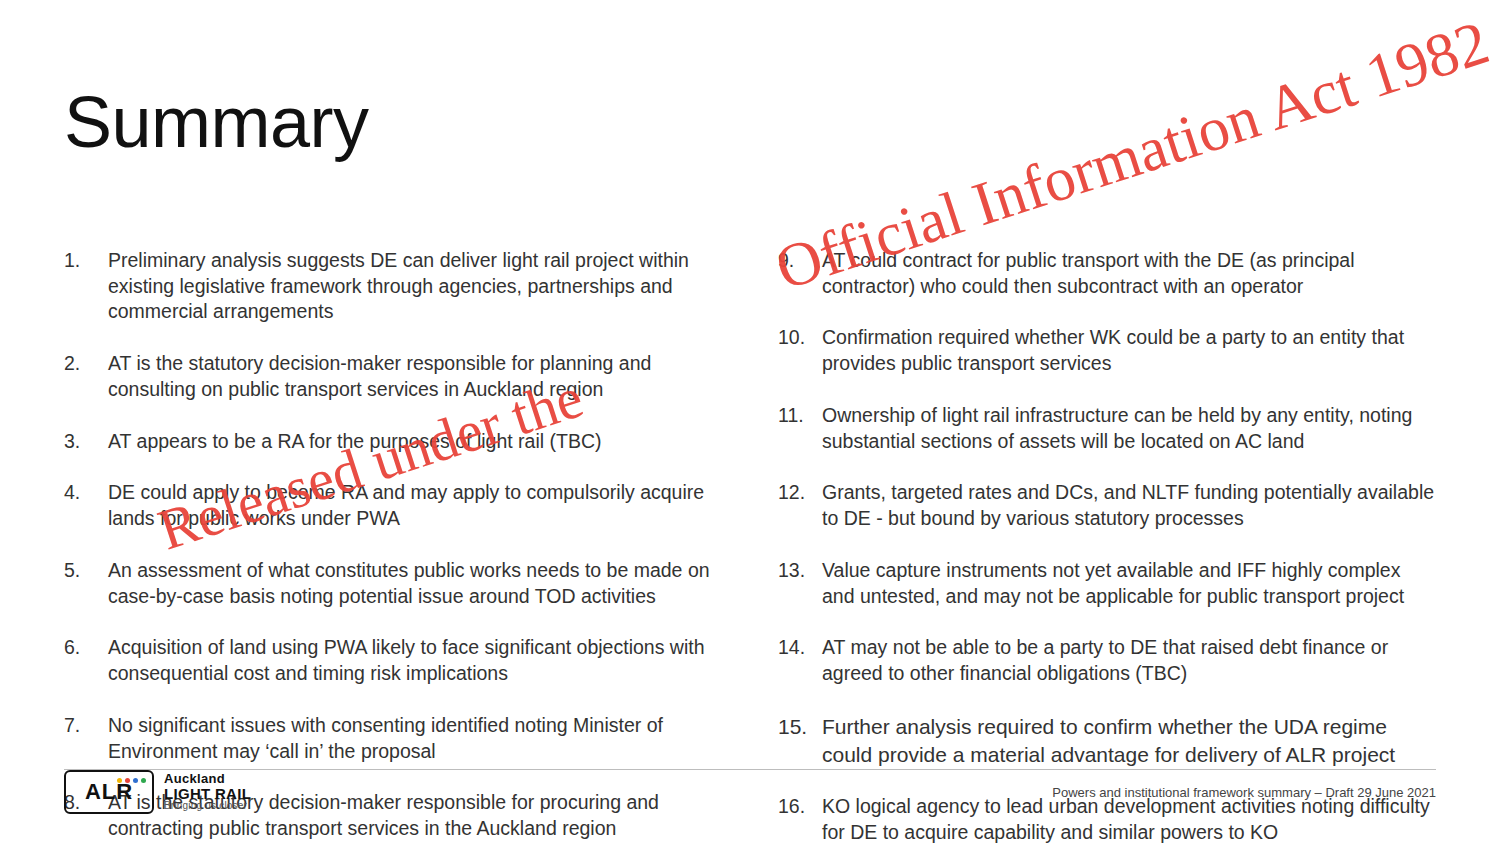Summary
Preliminary analysis suggests DE can deliver light rail project within existing legislative framework through agencies, partnerships and commercial arrangements
AT is the statutory decision-maker responsible for planning and consulting on public transport services in Auckland region
AT appears to be a RA for the purposes of light rail (TBC)
DE could apply to become RA and may apply to compulsorily acquire lands for public works under PWA
An assessment of what constitutes public works needs to be made on case-by-case basis noting potential issue around TOD activities
Acquisition of land using PWA likely to face significant objections with consequential cost and timing risk implications
No significant issues with consenting identified noting Minister of Environment may ‘call in’ the proposal
AT is the statutory decision-maker responsible for procuring and contracting public transport services in the Auckland region
AT could contract for public transport with the DE (as principal contractor) who could then subcontract with an operator
Confirmation required whether WK could be a party to an entity that provides public transport services
Ownership of light rail infrastructure can be held by any entity, noting substantial sections of assets will be located on AC land
Grants, targeted rates and DCs, and NLTF funding potentially available to DE - but bound by various statutory processes
Value capture instruments not yet available and IFF highly complex and untested, and may not be applicable for public transport project
AT may not be able to be a party to DE that raised debt finance or agreed to other financial obligations (TBC)
Further analysis required to confirm whether the UDA regime could provide a material advantage for delivery of ALR project
KO logical agency to lead urban development activities noting difficulty for DE to acquire capability and similar powers to KO
Powers and institutional framework summary – Draft 29 June 2021
ALR
Auckland
LIGHT RAIL
Bringing us closer
Official Information Act 1982
Released under the